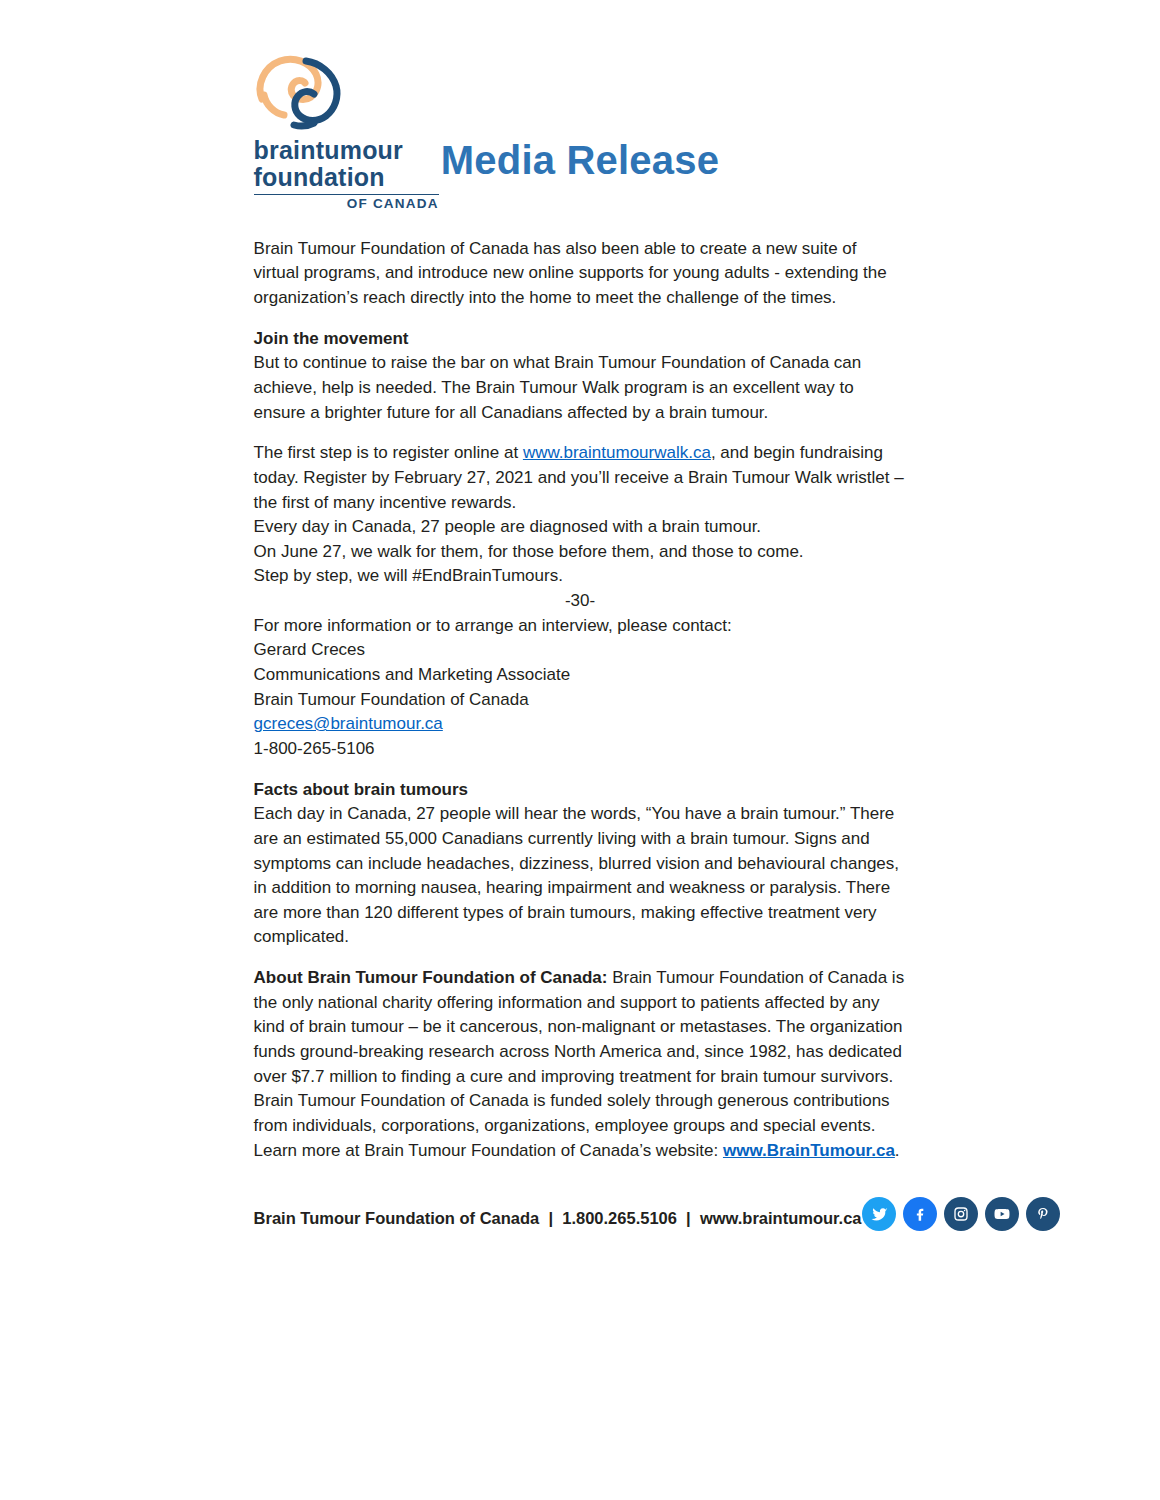brain tumour
foundation
OF CANADA
Media Release
Brain Tumour Foundation of Canada has also been able to create a new suite of virtual programs, and introduce new online supports for young adults - extending the organization’s reach directly into the home to meet the challenge of the times.
Join the movement
But to continue to raise the bar on what Brain Tumour Foundation of Canada can achieve, help is needed. The Brain Tumour Walk program is an excellent way to ensure a brighter future for all Canadians affected by a brain tumour.
The first step is to register online at www.braintumourwalk.ca, and begin fundraising today. Register by February 27, 2021 and you’ll receive a Brain Tumour Walk wristlet – the first of many incentive rewards.
Every day in Canada, 27 people are diagnosed with a brain tumour.
On June 27, we walk for them, for those before them, and those to come.
Step by step, we will #EndBrainTumours.
-30-
For more information or to arrange an interview, please contact:
Gerard Creces
Communications and Marketing Associate
Brain Tumour Foundation of Canada
gcreces@braintumour.ca
1-800-265-5106
Facts about brain tumours
Each day in Canada, 27 people will hear the words, “You have a brain tumour.” There are an estimated 55,000 Canadians currently living with a brain tumour. Signs and symptoms can include headaches, dizziness, blurred vision and behavioural changes, in addition to morning nausea, hearing impairment and weakness or paralysis. There are more than 120 different types of brain tumours, making effective treatment very complicated.
About Brain Tumour Foundation of Canada: Brain Tumour Foundation of Canada is the only national charity offering information and support to patients affected by any kind of brain tumour – be it cancerous, non-malignant or metastases. The organization funds ground-breaking research across North America and, since 1982, has dedicated over $7.7 million to finding a cure and improving treatment for brain tumour survivors. Brain Tumour Foundation of Canada is funded solely through generous contributions from individuals, corporations, organizations, employee groups and special events. Learn more at Brain Tumour Foundation of Canada’s website: www.BrainTumour.ca.
Brain Tumour Foundation of Canada | 1.800.265.5106 | www.braintumour.ca